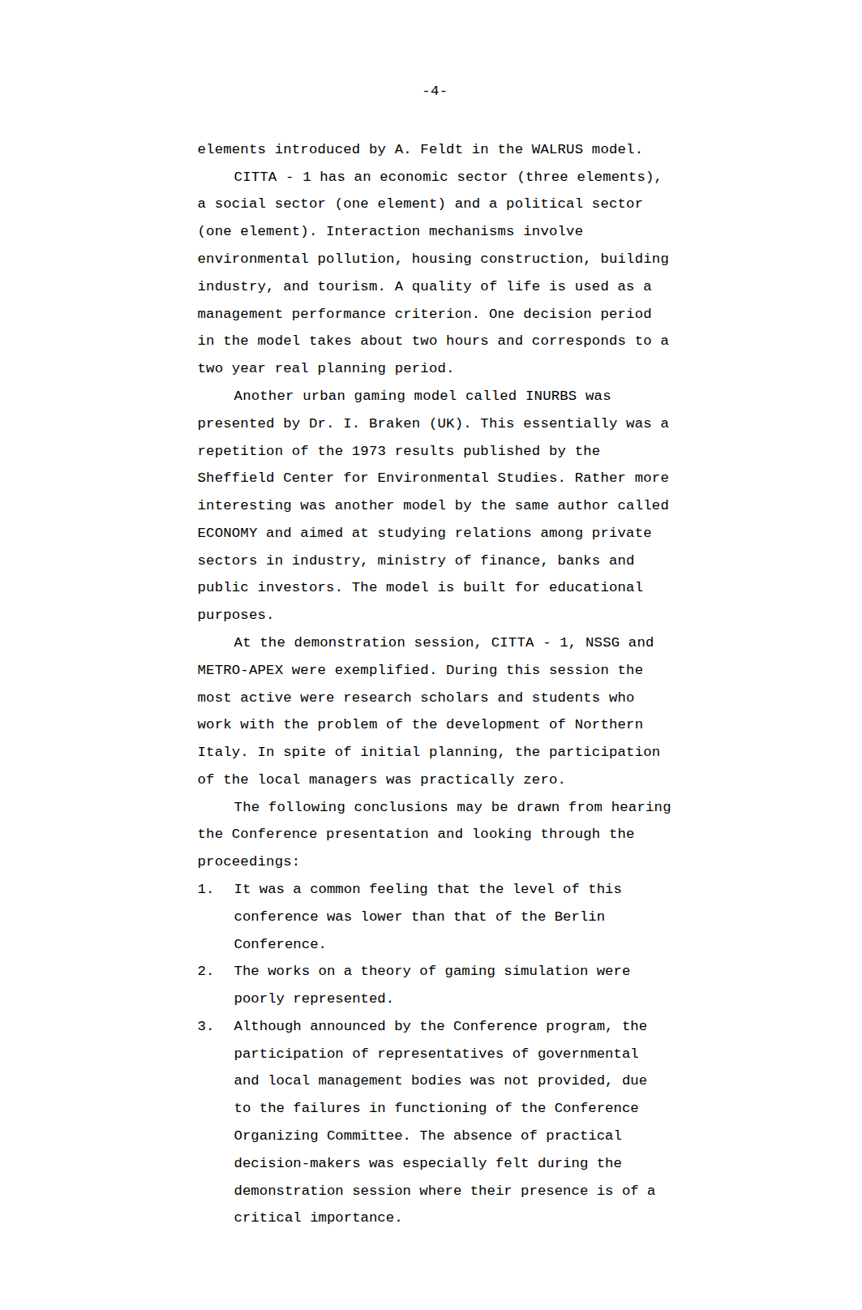-4-
elements introduced by A. Feldt in the WALRUS model.
CITTA - 1 has an economic sector (three elements), a social sector (one element) and a political sector (one element). Interaction mechanisms involve environmental pollution, housing construction, building industry, and tourism. A quality of life is used as a management performance criterion. One decision period in the model takes about two hours and corresponds to a two year real planning period.
Another urban gaming model called INURBS was presented by Dr. I. Braken (UK). This essentially was a repetition of the 1973 results published by the Sheffield Center for Environmental Studies. Rather more interesting was another model by the same author called ECONOMY and aimed at studying relations among private sectors in industry, ministry of finance, banks and public investors. The model is built for educational purposes.
At the demonstration session, CITTA - 1, NSSG and METRO-APEX were exemplified. During this session the most active were research scholars and students who work with the problem of the development of Northern Italy. In spite of initial planning, the participation of the local managers was practically zero.
The following conclusions may be drawn from hearing the Conference presentation and looking through the proceedings:
1. It was a common feeling that the level of this conference was lower than that of the Berlin Conference.
2. The works on a theory of gaming simulation were poorly represented.
3. Although announced by the Conference program, the participation of representatives of governmental and local management bodies was not provided, due to the failures in functioning of the Conference Organizing Committee. The absence of practical decision-makers was especially felt during the demonstration session where their presence is of a critical importance.